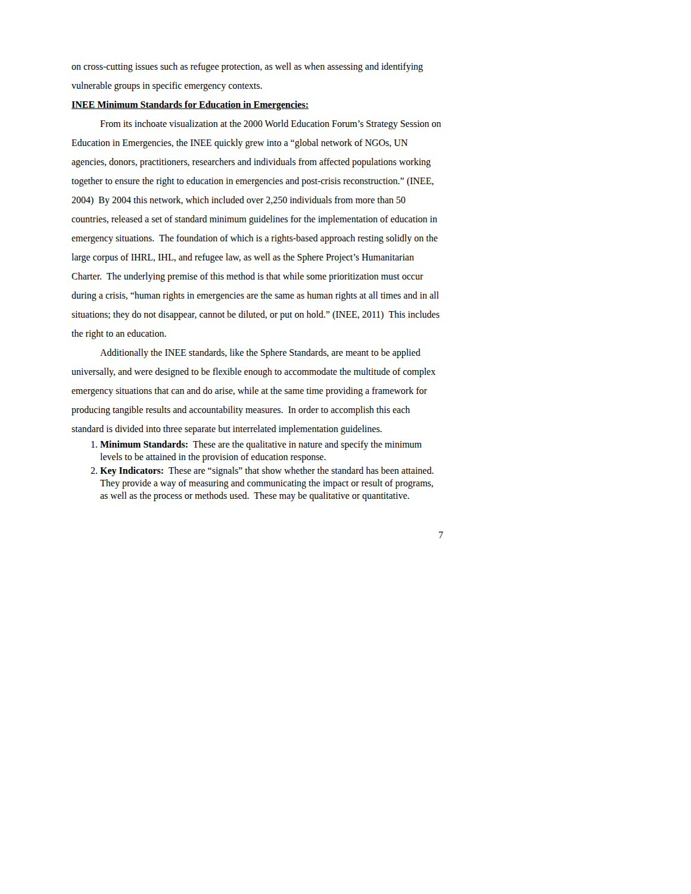on cross-cutting issues such as refugee protection, as well as when assessing and identifying vulnerable groups in specific emergency contexts.
INEE Minimum Standards for Education in Emergencies:
From its inchoate visualization at the 2000 World Education Forum’s Strategy Session on Education in Emergencies, the INEE quickly grew into a “global network of NGOs, UN agencies, donors, practitioners, researchers and individuals from affected populations working together to ensure the right to education in emergencies and post-crisis reconstruction.” (INEE, 2004) By 2004 this network, which included over 2,250 individuals from more than 50 countries, released a set of standard minimum guidelines for the implementation of education in emergency situations. The foundation of which is a rights-based approach resting solidly on the large corpus of IHRL, IHL, and refugee law, as well as the Sphere Project’s Humanitarian Charter. The underlying premise of this method is that while some prioritization must occur during a crisis, “human rights in emergencies are the same as human rights at all times and in all situations; they do not disappear, cannot be diluted, or put on hold.” (INEE, 2011) This includes the right to an education.
Additionally the INEE standards, like the Sphere Standards, are meant to be applied universally, and were designed to be flexible enough to accommodate the multitude of complex emergency situations that can and do arise, while at the same time providing a framework for producing tangible results and accountability measures. In order to accomplish this each standard is divided into three separate but interrelated implementation guidelines.
Minimum Standards: These are the qualitative in nature and specify the minimum levels to be attained in the provision of education response.
Key Indicators: These are “signals” that show whether the standard has been attained. They provide a way of measuring and communicating the impact or result of programs, as well as the process or methods used. These may be qualitative or quantitative.
7